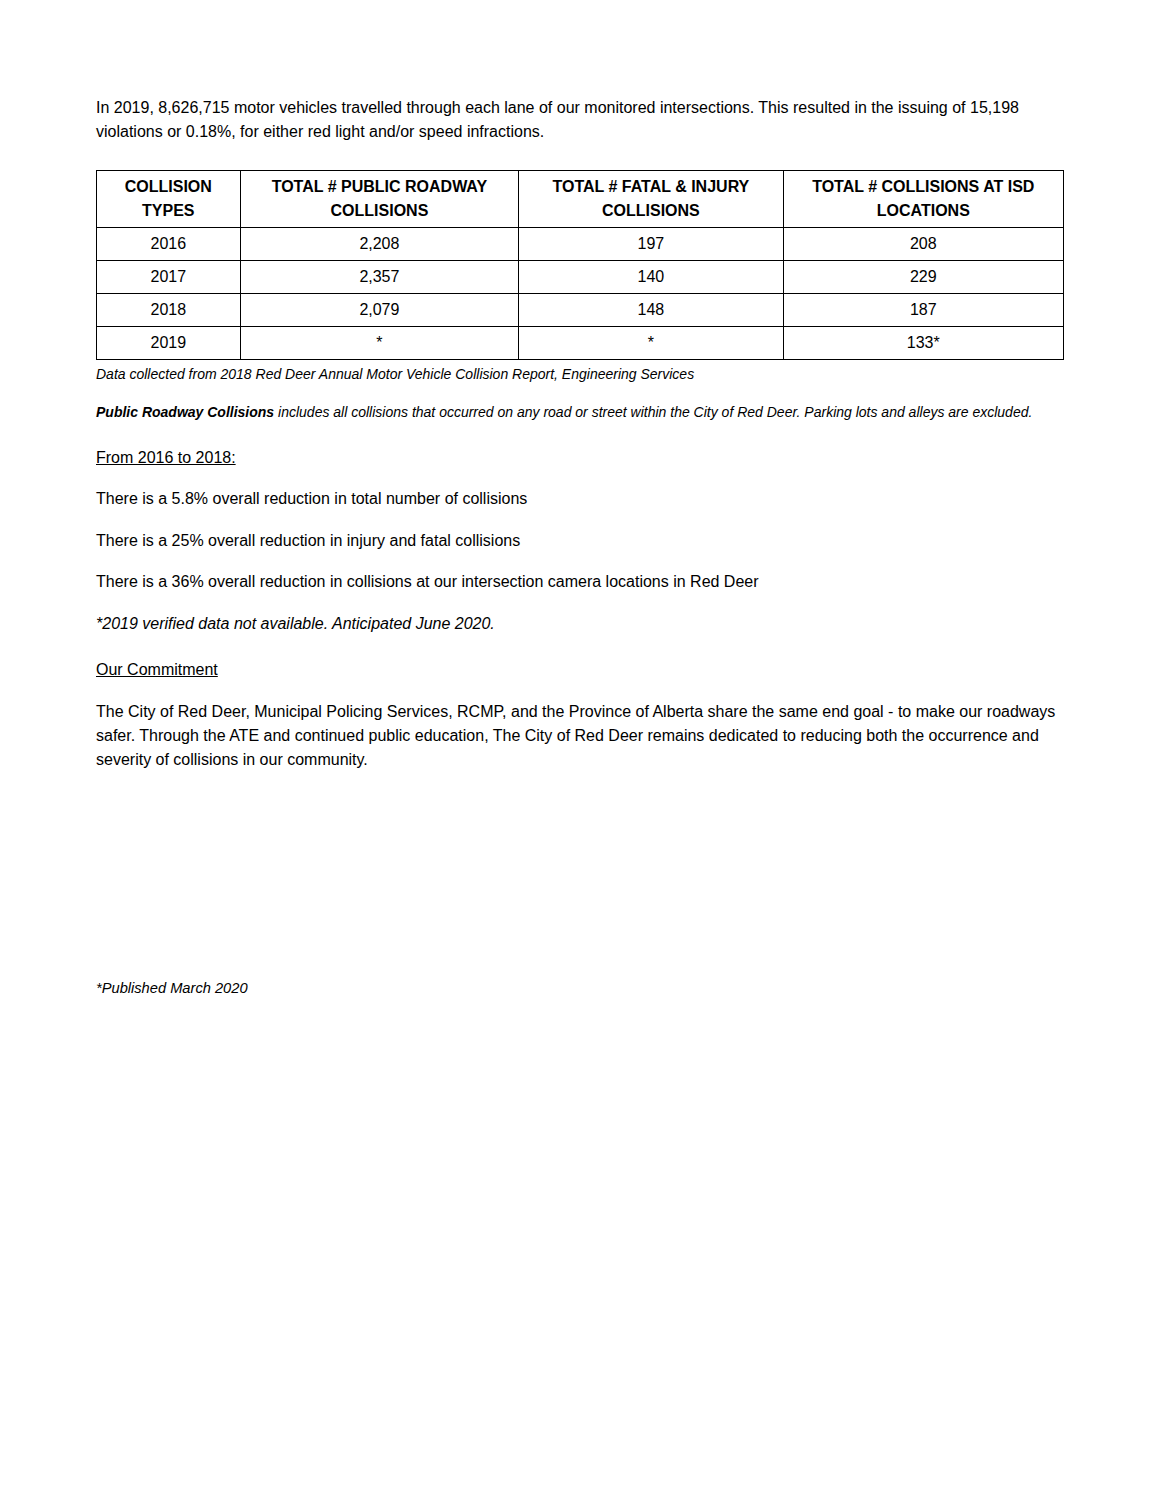In 2019, 8,626,715 motor vehicles travelled through each lane of our monitored intersections. This resulted in the issuing of 15,198 violations or 0.18%, for either red light and/or speed infractions.
| COLLISION TYPES | TOTAL # PUBLIC ROADWAY COLLISIONS | TOTAL # FATAL & INJURY COLLISIONS | TOTAL # COLLISIONS AT ISD LOCATIONS |
| --- | --- | --- | --- |
| 2016 | 2,208 | 197 | 208 |
| 2017 | 2,357 | 140 | 229 |
| 2018 | 2,079 | 148 | 187 |
| 2019 | * | * | 133* |
Data collected from 2018 Red Deer Annual Motor Vehicle Collision Report, Engineering Services
Public Roadway Collisions includes all collisions that occurred on any road or street within the City of Red Deer. Parking lots and alleys are excluded.
From 2016 to 2018:
There is a 5.8% overall reduction in total number of collisions
There is a 25% overall reduction in injury and fatal collisions
There is a 36% overall reduction in collisions at our intersection camera locations in Red Deer
*2019 verified data not available. Anticipated June 2020.
Our Commitment
The City of Red Deer, Municipal Policing Services, RCMP, and the Province of Alberta share the same end goal - to make our roadways safer. Through the ATE and continued public education, The City of Red Deer remains dedicated to reducing both the occurrence and severity of collisions in our community.
*Published March 2020